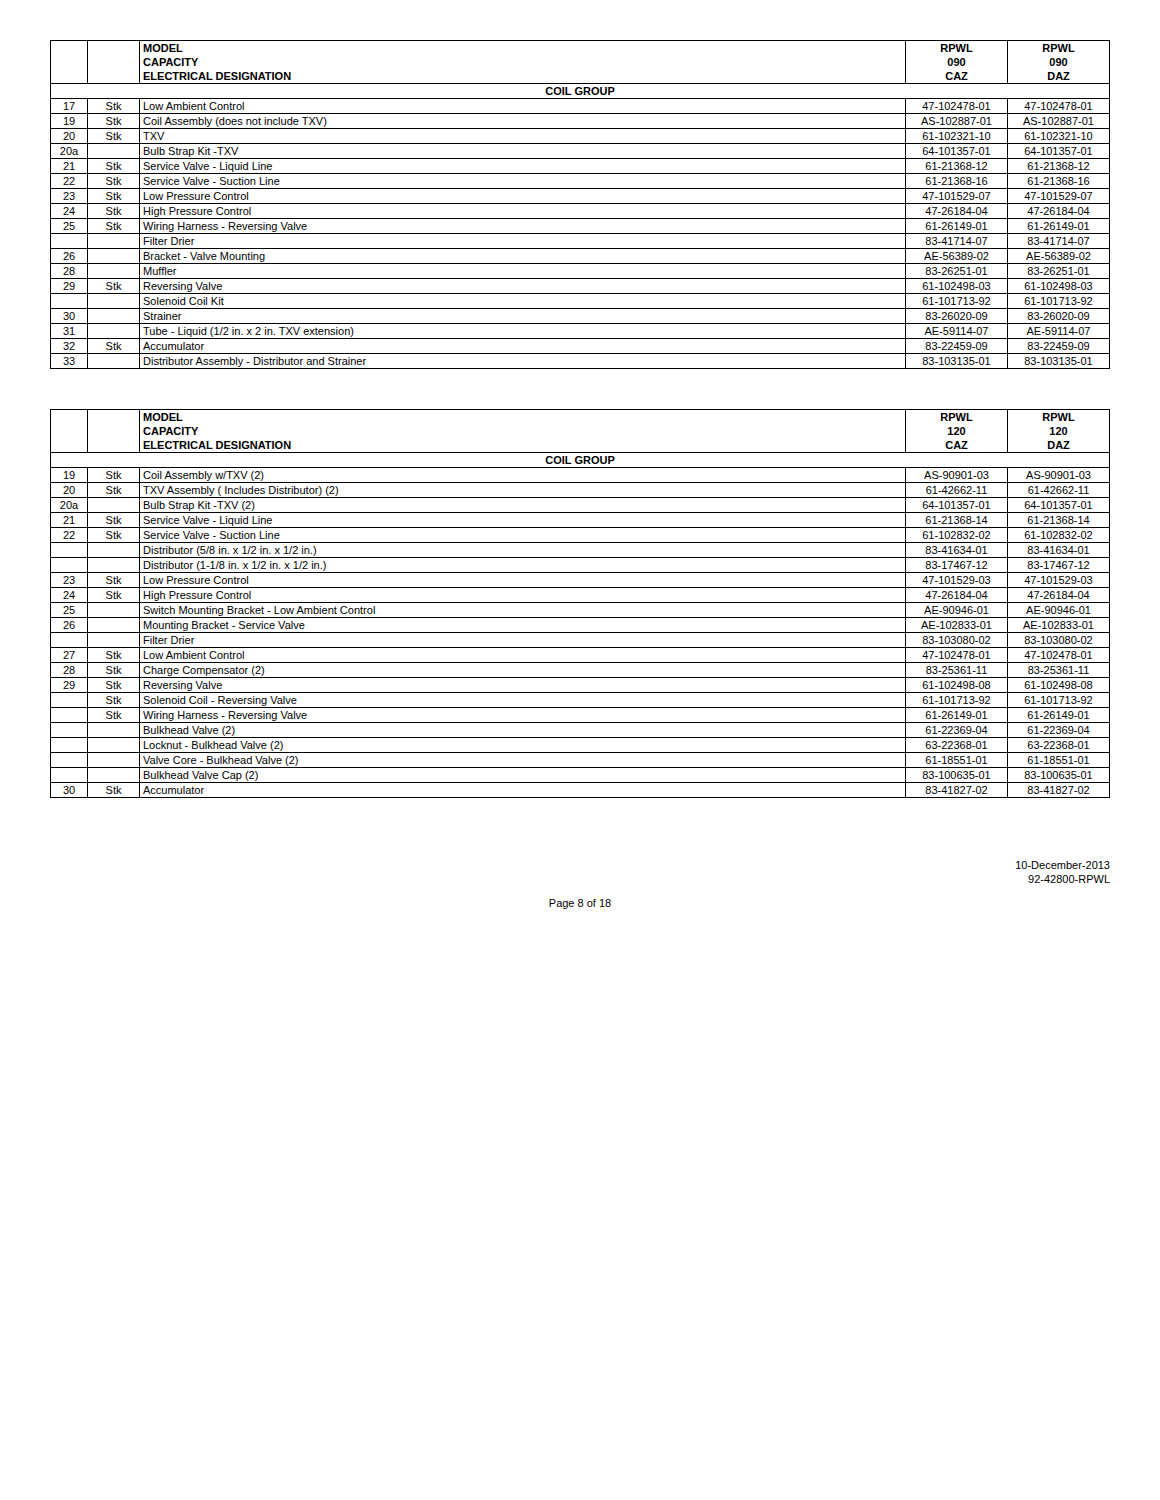| | | MODEL | RPWL | RPWL |
| --- | --- | --- | --- | --- |
| CAPACITY | 090 | 090 |
| ELECTRICAL DESIGNATION | CAZ | DAZ |
| COIL GROUP |
| 17 | Stk | Low Ambient Control | 47-102478-01 | 47-102478-01 |
| 19 | Stk | Coil Assembly (does not include TXV) | AS-102887-01 | AS-102887-01 |
| 20 | Stk | TXV | 61-102321-10 | 61-102321-10 |
| 20a | | Bulb Strap Kit -TXV | 64-101357-01 | 64-101357-01 |
| 21 | Stk | Service Valve - Liquid Line | 61-21368-12 | 61-21368-12 |
| 22 | Stk | Service Valve - Suction Line | 61-21368-16 | 61-21368-16 |
| 23 | Stk | Low Pressure Control | 47-101529-07 | 47-101529-07 |
| 24 | Stk | High Pressure Control | 47-26184-04 | 47-26184-04 |
| 25 | Stk | Wiring Harness - Reversing Valve | 61-26149-01 | 61-26149-01 |
| | | Filter Drier | 83-41714-07 | 83-41714-07 |
| 26 | | Bracket - Valve Mounting | AE-56389-02 | AE-56389-02 |
| 28 | | Muffler | 83-26251-01 | 83-26251-01 |
| 29 | Stk | Reversing Valve | 61-102498-03 | 61-102498-03 |
| | | Solenoid Coil Kit | 61-101713-92 | 61-101713-92 |
| 30 | | Strainer | 83-26020-09 | 83-26020-09 |
| 31 | | Tube - Liquid (1/2 in. x 2 in. TXV extension) | AE-59114-07 | AE-59114-07 |
| 32 | Stk | Accumulator | 83-22459-09 | 83-22459-09 |
| 33 | | Distributor Assembly - Distributor and Strainer | 83-103135-01 | 83-103135-01 |
| | | MODEL | RPWL | RPWL |
| --- | --- | --- | --- | --- |
| CAPACITY | 120 | 120 |
| ELECTRICAL DESIGNATION | CAZ | DAZ |
| COIL GROUP |
| 19 | Stk | Coil Assembly w/TXV (2) | AS-90901-03 | AS-90901-03 |
| 20 | Stk | TXV Assembly ( Includes Distributor) (2) | 61-42662-11 | 61-42662-11 |
| 20a | | Bulb Strap Kit -TXV (2) | 64-101357-01 | 64-101357-01 |
| 21 | Stk | Service Valve - Liquid Line | 61-21368-14 | 61-21368-14 |
| 22 | Stk | Service Valve - Suction Line | 61-102832-02 | 61-102832-02 |
| | | Distributor (5/8 in. x 1/2 in. x 1/2 in.) | 83-41634-01 | 83-41634-01 |
| | | Distributor (1-1/8 in. x 1/2 in. x 1/2 in.) | 83-17467-12 | 83-17467-12 |
| 23 | Stk | Low Pressure Control | 47-101529-03 | 47-101529-03 |
| 24 | Stk | High Pressure Control | 47-26184-04 | 47-26184-04 |
| 25 | | Switch Mounting Bracket - Low Ambient Control | AE-90946-01 | AE-90946-01 |
| 26 | | Mounting Bracket - Service Valve | AE-102833-01 | AE-102833-01 |
| | | Filter Drier | 83-103080-02 | 83-103080-02 |
| 27 | Stk | Low Ambient Control | 47-102478-01 | 47-102478-01 |
| 28 | Stk | Charge Compensator (2) | 83-25361-11 | 83-25361-11 |
| 29 | Stk | Reversing Valve | 61-102498-08 | 61-102498-08 |
| | Stk | Solenoid Coil - Reversing Valve | 61-101713-92 | 61-101713-92 |
| | Stk | Wiring Harness - Reversing Valve | 61-26149-01 | 61-26149-01 |
| | | Bulkhead Valve (2) | 61-22369-04 | 61-22369-04 |
| | | Locknut - Bulkhead Valve (2) | 63-22368-01 | 63-22368-01 |
| | | Valve Core - Bulkhead Valve (2) | 61-18551-01 | 61-18551-01 |
| | | Bulkhead Valve Cap (2) | 83-100635-01 | 83-100635-01 |
| 30 | Stk | Accumulator | 83-41827-02 | 83-41827-02 |
10-December-2013
92-42800-RPWL
Page 8 of 18